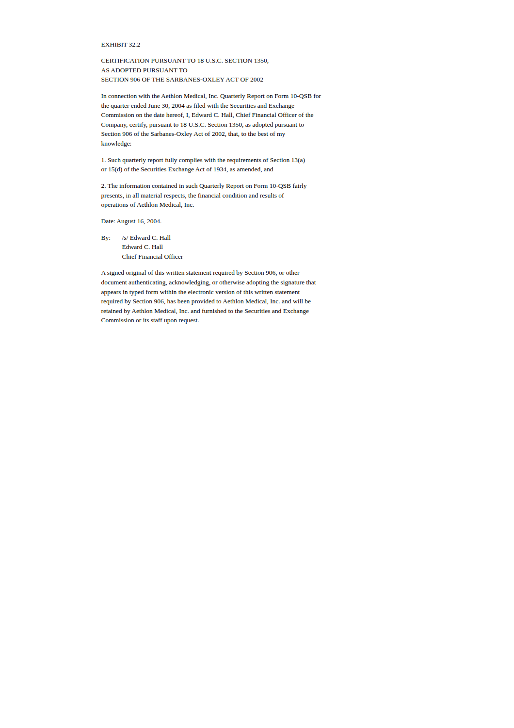EXHIBIT 32.2
CERTIFICATION PURSUANT TO 18 U.S.C. SECTION 1350, AS ADOPTED PURSUANT TO SECTION 906 OF THE SARBANES-OXLEY ACT OF 2002
In connection with the Aethlon Medical, Inc. Quarterly Report on Form 10-QSB for the quarter ended June 30, 2004 as filed with the Securities and Exchange Commission on the date hereof, I, Edward C. Hall, Chief Financial Officer of the Company, certify, pursuant to 18 U.S.C. Section 1350, as adopted pursuant to Section 906 of the Sarbanes-Oxley Act of 2002, that, to the best of my knowledge:
1. Such quarterly report fully complies with the requirements of Section 13(a) or 15(d) of the Securities Exchange Act of 1934, as amended, and
2. The information contained in such Quarterly Report on Form 10-QSB fairly presents, in all material respects, the financial condition and results of operations of Aethlon Medical, Inc.
Date: August 16, 2004.
| By: | /s/ Edward C. Hall |
| | Edward C. Hall |
| | Chief Financial Officer |
A signed original of this written statement required by Section 906, or other document authenticating, acknowledging, or otherwise adopting the signature that appears in typed form within the electronic version of this written statement required by Section 906, has been provided to Aethlon Medical, Inc. and will be retained by Aethlon Medical, Inc. and furnished to the Securities and Exchange Commission or its staff upon request.